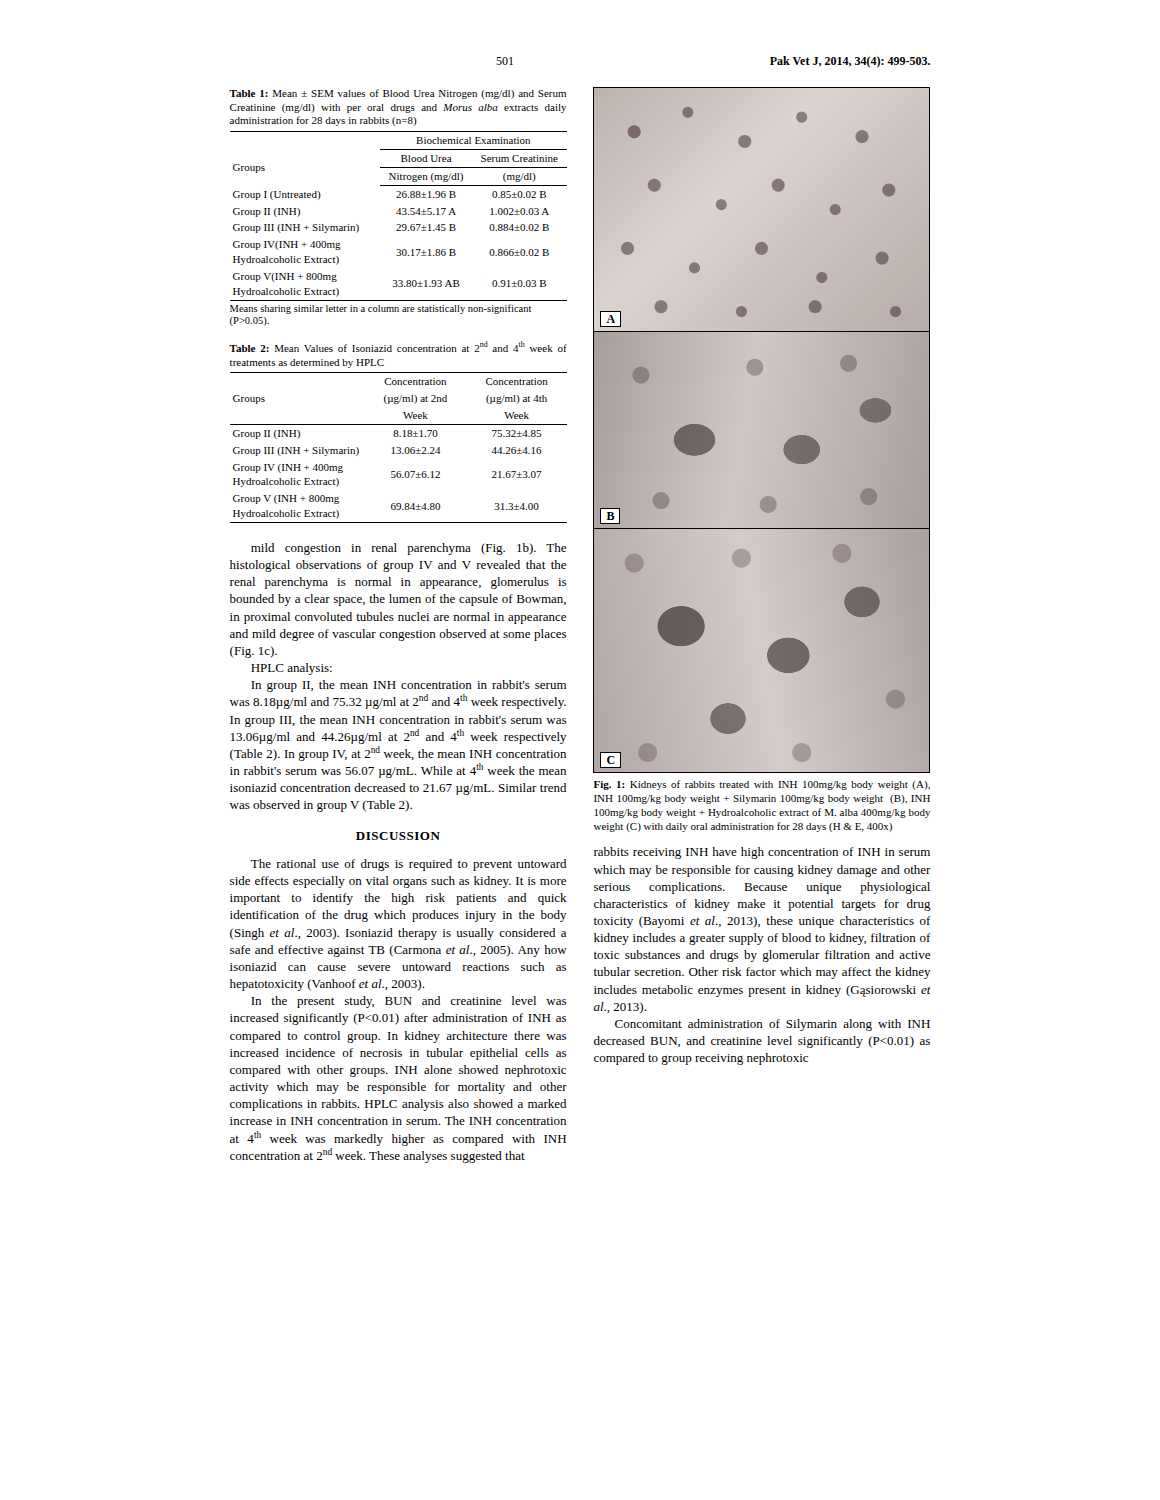501
Pak Vet J, 2014, 34(4): 499-503.
Table 1: Mean ± SEM values of Blood Urea Nitrogen (mg/dl) and Serum Creatinine (mg/dl) with per oral drugs and Morus alba extracts daily administration for 28 days in rabbits (n=8)
| | Biochemical Examination |
| Groups | Blood Urea | Serum Creatinine |
| Nitrogen (mg/dl) | (mg/dl) |
| Group I (Untreated) | 26.88±1.96 B | 0.85±0.02 B |
| Group II (INH) | 43.54±5.17 A | 1.002±0.03 A |
| Group III (INH + Silymarin) | 29.67±1.45 B | 0.884±0.02 B |
| Group IV(INH + 400mg Hydroalcoholic Extract) | 30.17±1.86 B | 0.866±0.02 B |
| Group V(INH + 800mg Hydroalcoholic Extract) | 33.80±1.93 AB | 0.91±0.03 B |
Means sharing similar letter in a column are statistically non-significant (P>0.05).
Table 2: Mean Values of Isoniazid concentration at 2nd and 4th week of treatments as determined by HPLC
| | Concentration | Concentration |
| Groups | (µg/ml) at 2nd | (µg/ml) at 4th |
| | Week | Week |
| Group II (INH) | 8.18±1.70 | 75.32±4.85 |
| Group III (INH + Silymarin) | 13.06±2.24 | 44.26±4.16 |
| Group IV (INH + 400mg Hydroalcoholic Extract) | 56.07±6.12 | 21.67±3.07 |
| Group V (INH + 800mg Hydroalcoholic Extract) | 69.84±4.80 | 31.3±4.00 |
mild congestion in renal parenchyma (Fig. 1b). The histological observations of group IV and V revealed that the renal parenchyma is normal in appearance, glomerulus is bounded by a clear space, the lumen of the capsule of Bowman, in proximal convoluted tubules nuclei are normal in appearance and mild degree of vascular congestion observed at some places (Fig. 1c).
HPLC analysis:
In group II, the mean INH concentration in rabbit's serum was 8.18µg/ml and 75.32 µg/ml at 2nd and 4th week respectively. In group III, the mean INH concentration in rabbit's serum was 13.06µg/ml and 44.26µg/ml at 2nd and 4th week respectively (Table 2). In group IV, at 2nd week, the mean INH concentration in rabbit's serum was 56.07 µg/mL. While at 4th week the mean isoniazid concentration decreased to 21.67 µg/mL. Similar trend was observed in group V (Table 2).
DISCUSSION
The rational use of drugs is required to prevent untoward side effects especially on vital organs such as kidney. It is more important to identify the high risk patients and quick identification of the drug which produces injury in the body (Singh et al., 2003). Isoniazid therapy is usually considered a safe and effective against TB (Carmona et al., 2005). Any how isoniazid can cause severe untoward reactions such as hepatotoxicity (Vanhoof et al., 2003).
In the present study, BUN and creatinine level was increased significantly (P<0.01) after administration of INH as compared to control group. In kidney architecture there was increased incidence of necrosis in tubular epithelial cells as compared with other groups. INH alone showed nephrotoxic activity which may be responsible for mortality and other complications in rabbits. HPLC analysis also showed a marked increase in INH concentration in serum. The INH concentration at 4th week was markedly higher as compared with INH concentration at 2nd week. These analyses suggested that
A
B
C
Fig. 1: Kidneys of rabbits treated with INH 100mg/kg body weight (A), INH 100mg/kg body weight + Silymarin 100mg/kg body weight (B), INH 100mg/kg body weight + Hydroalcoholic extract of M. alba 400mg/kg body weight (C) with daily oral administration for 28 days (H & E, 400x)
rabbits receiving INH have high concentration of INH in serum which may be responsible for causing kidney damage and other serious complications. Because unique physiological characteristics of kidney make it potential targets for drug toxicity (Bayomi et al., 2013), these unique characteristics of kidney includes a greater supply of blood to kidney, filtration of toxic substances and drugs by glomerular filtration and active tubular secretion. Other risk factor which may affect the kidney includes metabolic enzymes present in kidney (Gąsiorowski et al., 2013).
Concomitant administration of Silymarin along with INH decreased BUN, and creatinine level significantly (P<0.01) as compared to group receiving nephrotoxic